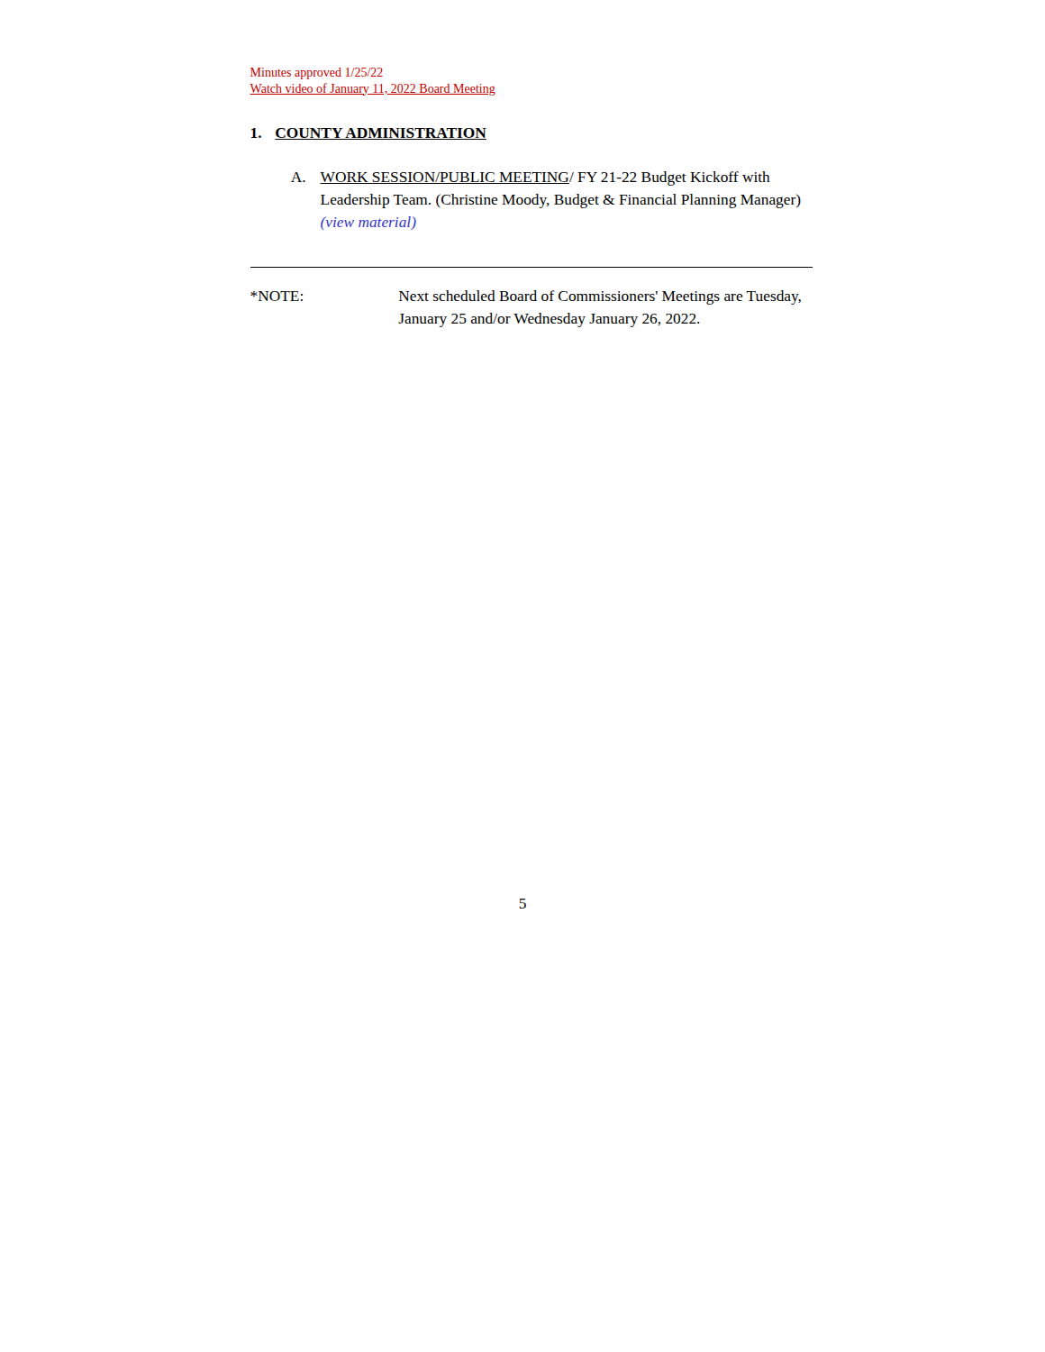Minutes approved 1/25/22
Watch video of January 11, 2022 Board Meeting
COUNTY ADMINISTRATION
WORK SESSION/PUBLIC MEETING/ FY 21-22 Budget Kickoff with Leadership Team. (Christine Moody, Budget & Financial Planning Manager) (view material)
*NOTE:
Next scheduled Board of Commissioners' Meetings are Tuesday, January 25 and/or Wednesday January 26, 2022.
5